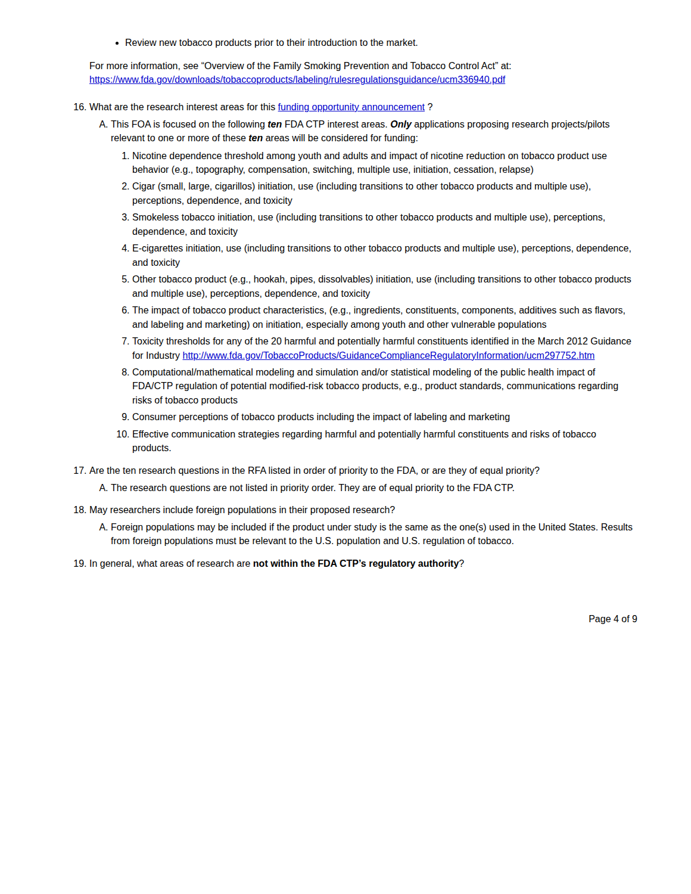Review new tobacco products prior to their introduction to the market.
For more information, see “Overview of the Family Smoking Prevention and Tobacco Control Act” at:
https://www.fda.gov/downloads/tobaccoproducts/labeling/rulesregulationsguidance/ucm336940.pdf
What are the research interest areas for this funding opportunity announcement ?
This FOA is focused on the following ten FDA CTP interest areas. Only applications proposing research projects/pilots relevant to one or more of these ten areas will be considered for funding:
Nicotine dependence threshold among youth and adults and impact of nicotine reduction on tobacco product use behavior (e.g., topography, compensation, switching, multiple use, initiation, cessation, relapse)
Cigar (small, large, cigarillos) initiation, use (including transitions to other tobacco products and multiple use), perceptions, dependence, and toxicity
Smokeless tobacco initiation, use (including transitions to other tobacco products and multiple use), perceptions, dependence, and toxicity
E-cigarettes initiation, use (including transitions to other tobacco products and multiple use), perceptions, dependence, and toxicity
Other tobacco product (e.g., hookah, pipes, dissolvables) initiation, use (including transitions to other tobacco products and multiple use), perceptions, dependence, and toxicity
The impact of tobacco product characteristics, (e.g., ingredients, constituents, components, additives such as flavors, and labeling and marketing) on initiation, especially among youth and other vulnerable populations
Toxicity thresholds for any of the 20 harmful and potentially harmful constituents identified in the March 2012 Guidance for Industry http://www.fda.gov/TobaccoProducts/GuidanceComplianceRegulatoryInformation/ucm297752.htm
Computational/mathematical modeling and simulation and/or statistical modeling of the public health impact of FDA/CTP regulation of potential modified-risk tobacco products, e.g., product standards, communications regarding risks of tobacco products
Consumer perceptions of tobacco products including the impact of labeling and marketing
Effective communication strategies regarding harmful and potentially harmful constituents and risks of tobacco products.
Are the ten research questions in the RFA listed in order of priority to the FDA, or are they of equal priority?
The research questions are not listed in priority order. They are of equal priority to the FDA CTP.
May researchers include foreign populations in their proposed research?
Foreign populations may be included if the product under study is the same as the one(s) used in the United States. Results from foreign populations must be relevant to the U.S. population and U.S. regulation of tobacco.
In general, what areas of research are not within the FDA CTP’s regulatory authority?
Page 4 of 9